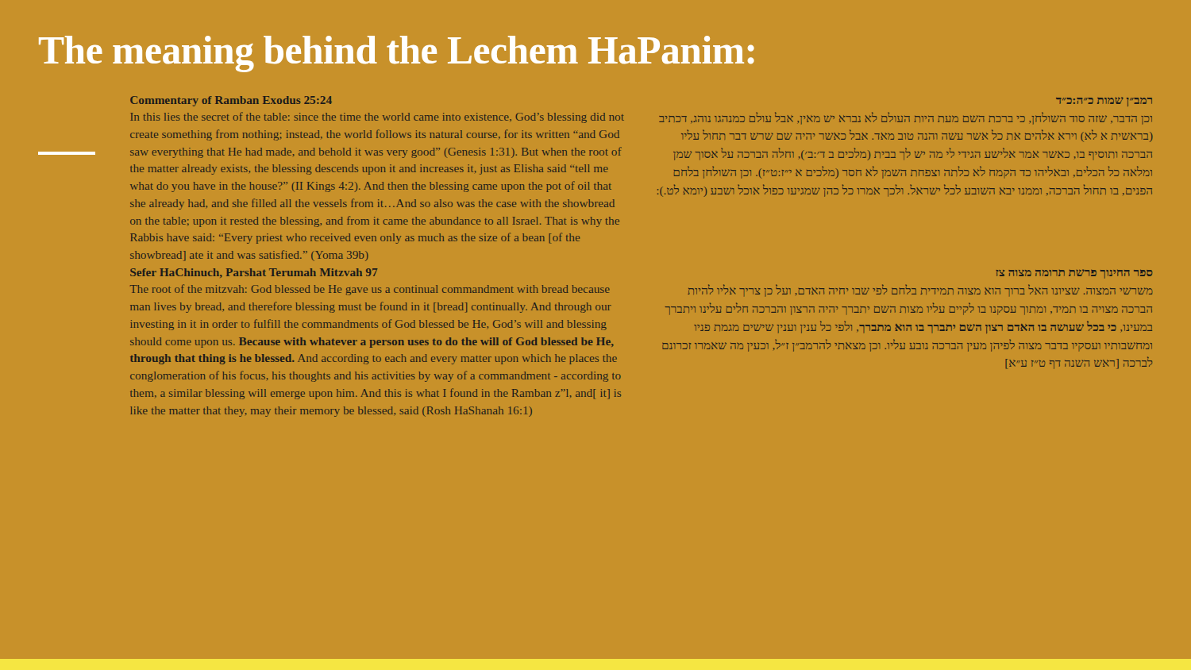The meaning behind the Lechem HaPanim:
Commentary of Ramban Exodus 25:24
In this lies the secret of the table: since the time the world came into existence, God’s blessing did not create something from nothing; instead, the world follows its natural course, for its written “and God saw everything that He had made, and behold it was very good” (Genesis 1:31). But when the root of the matter already exists, the blessing descends upon it and increases it, just as Elisha said “tell me what do you have in the house?” (II Kings 4:2). And then the blessing came upon the pot of oil that she already had, and she filled all the vessels from it…And so also was the case with the showbread on the table; upon it rested the blessing, and from it came the abundance to all Israel. That is why the Rabbis have said: “Every priest who received even only as much as the size of a bean [of the showbread] ate it and was satisfied.” (Yoma 39b)
רמב״ן שמות כ״ה:כ״ד
וכן הדבר, שזה סוד השולחן, כי ברכת השם מעת היות העולם לא נברא יש מאין, אבל עולם כמנהגו נוהג, דכתיב (בראשית א לא) וירא אלהים את כל אשר עשה והנה טוב מאד. אבל כאשר יהיה שם שרש דבר תחול עליו הברכה ותוסיף בו, כאשר אמר אלישע הגידי לי מה יש לך בבית (מלכים ב ד׳:ב׳), וחלה הברכה על אסוך שמן ומלאה כל הכלים, ובאליהו כד הקמח לא כלתה וצפחת השמן לא חסר (מלכים א י״ז:ט״ז). וכן השולחן בלחם הפנים, בו תחול הברכה, וממנו יבא השובע לכל ישראל. ולכך אמרו כל כהן שמגיעו כפול אוכל ושבע (יומא לט.):
Sefer HaChinuch, Parshat Terumah Mitzvah 97
The root of the mitzvah: God blessed be He gave us a continual commandment with bread because man lives by bread, and therefore blessing must be found in it [bread] continually. And through our investing in it in order to fulfill the commandments of God blessed be He, God’s will and blessing should come upon us. Because with whatever a person uses to do the will of God blessed be He, through that thing is he blessed. And according to each and every matter upon which he places the conglomeration of his focus, his thoughts and his activities by way of a commandment - according to them, a similar blessing will emerge upon him. And this is what I found in the Ramban z”l, and[ it] is like the matter that they, may their memory be blessed, said (Rosh HaShanah 16:1)
ספר החינוך פרשת תרומה מצוה צז
משרשי המצוה. שציונו האל ברוך הוא מצוה תמידית בלחם לפי שבו יחיה האדם, ועל כן צריך אליו להיות הברכה מצויה בו תמיד, ומתוך עסקנו בו לקיים עליו מצות השם יתברך יהיה הרצון והברכה חלים עלינו ויתברך במעינו, כי בכל שעושה בו האדם רצון השם יתברך בו הוא מתברך, ולפי כל ענין וענין שישים מגמת פניו ומחשבותיו ועסקיו בדבר מצוה לפיהן מעין הברכה נובע עליו. וכן מצאתי להרמב״ן ז״ל, וכעין מה שאמרו זכרונם לברכה [ראש השנה דף ט״ז ע״א]